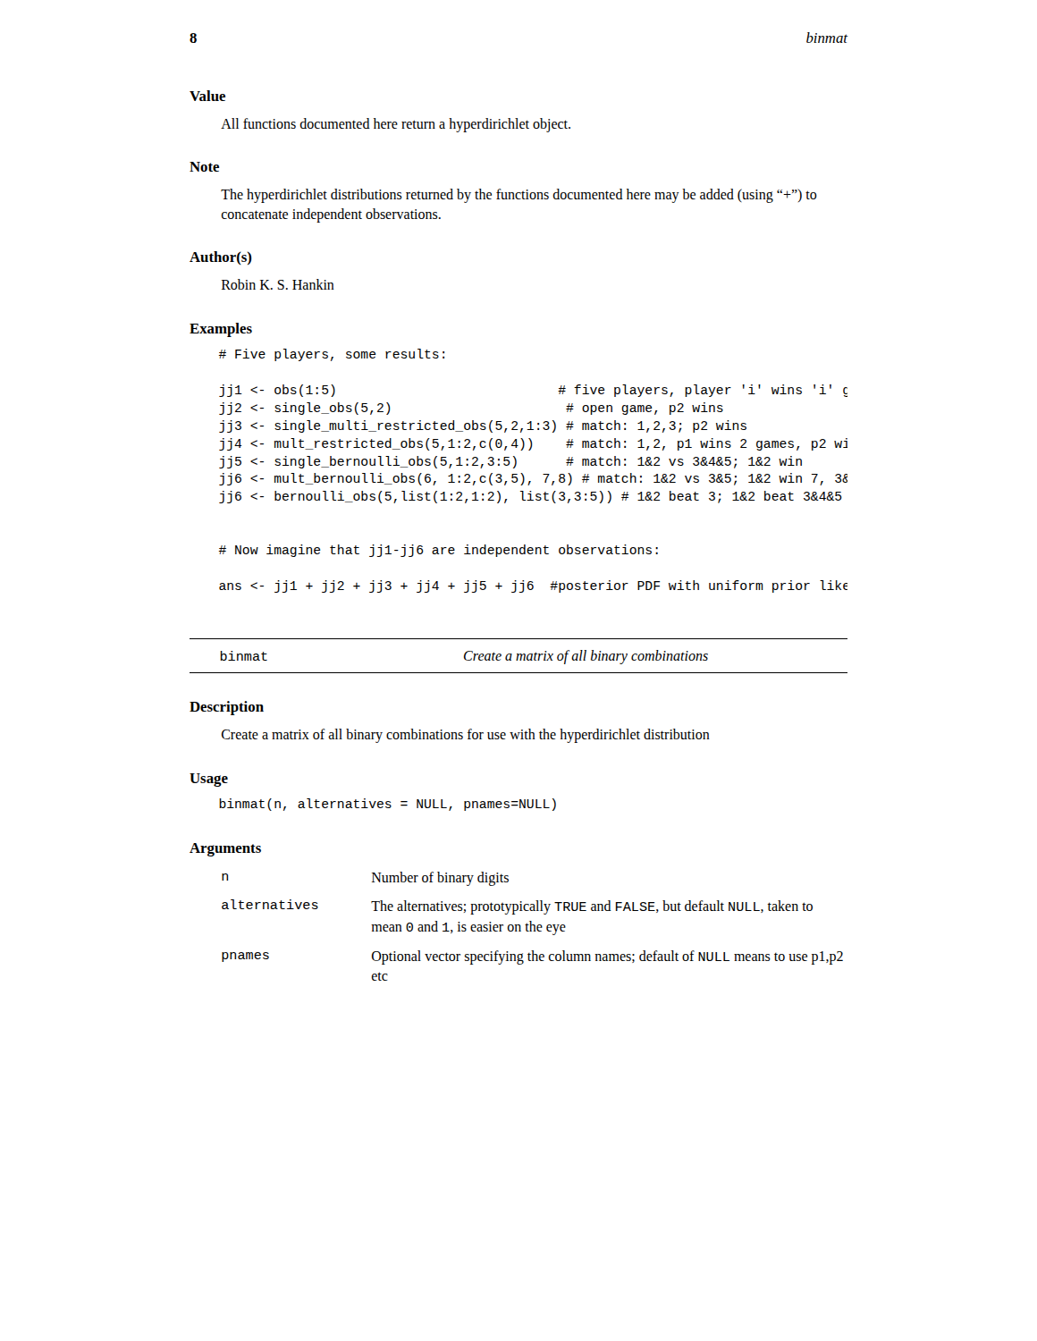8 binmat
Value
All functions documented here return a hyperdirichlet object.
Note
The hyperdirichlet distributions returned by the functions documented here may be added (using “+”) to concatenate independent observations.
Author(s)
Robin K. S. Hankin
Examples
# Five players, some results:

jj1 <- obs(1:5)                            # five players, player 'i' wins 'i' games.
jj2 <- single_obs(5,2)                      # open game, p2 wins
jj3 <- single_multi_restricted_obs(5,2,1:3) # match: 1,2,3; p2 wins
jj4 <- mult_restricted_obs(5,1:2,c(0,4))    # match: 1,2, p1 wins 2 games, p2 wins 3
jj5 <- single_bernoulli_obs(5,1:2,3:5)      # match: 1&2 vs 3&4&5; 1&2 win
jj6 <- mult_bernoulli_obs(6, 1:2,c(3,5), 7,8) # match: 1&2 vs 3&5; 1&2 win 7, 3&5 win 8
jj6 <- bernoulli_obs(5,list(1:2,1:2), list(3,3:5)) # 1&2 beat 3; 1&2 beat 3&4&5


# Now imagine that jj1-jj6 are independent observations:

ans <- jj1 + jj2 + jj3 + jj4 + jj5 + jj6  #posterior PDF with uniform prior likelihood
binmat Create a matrix of all binary combinations
Description
Create a matrix of all binary combinations for use with the hyperdirichlet distribution
Usage
binmat(n, alternatives = NULL, pnames=NULL)
Arguments
n
Number of binary digits
alternatives
The alternatives; prototypically TRUE and FALSE, but default NULL, taken to mean 0 and 1, is easier on the eye
pnames
Optional vector specifying the column names; default of NULL means to use p1,p2 etc